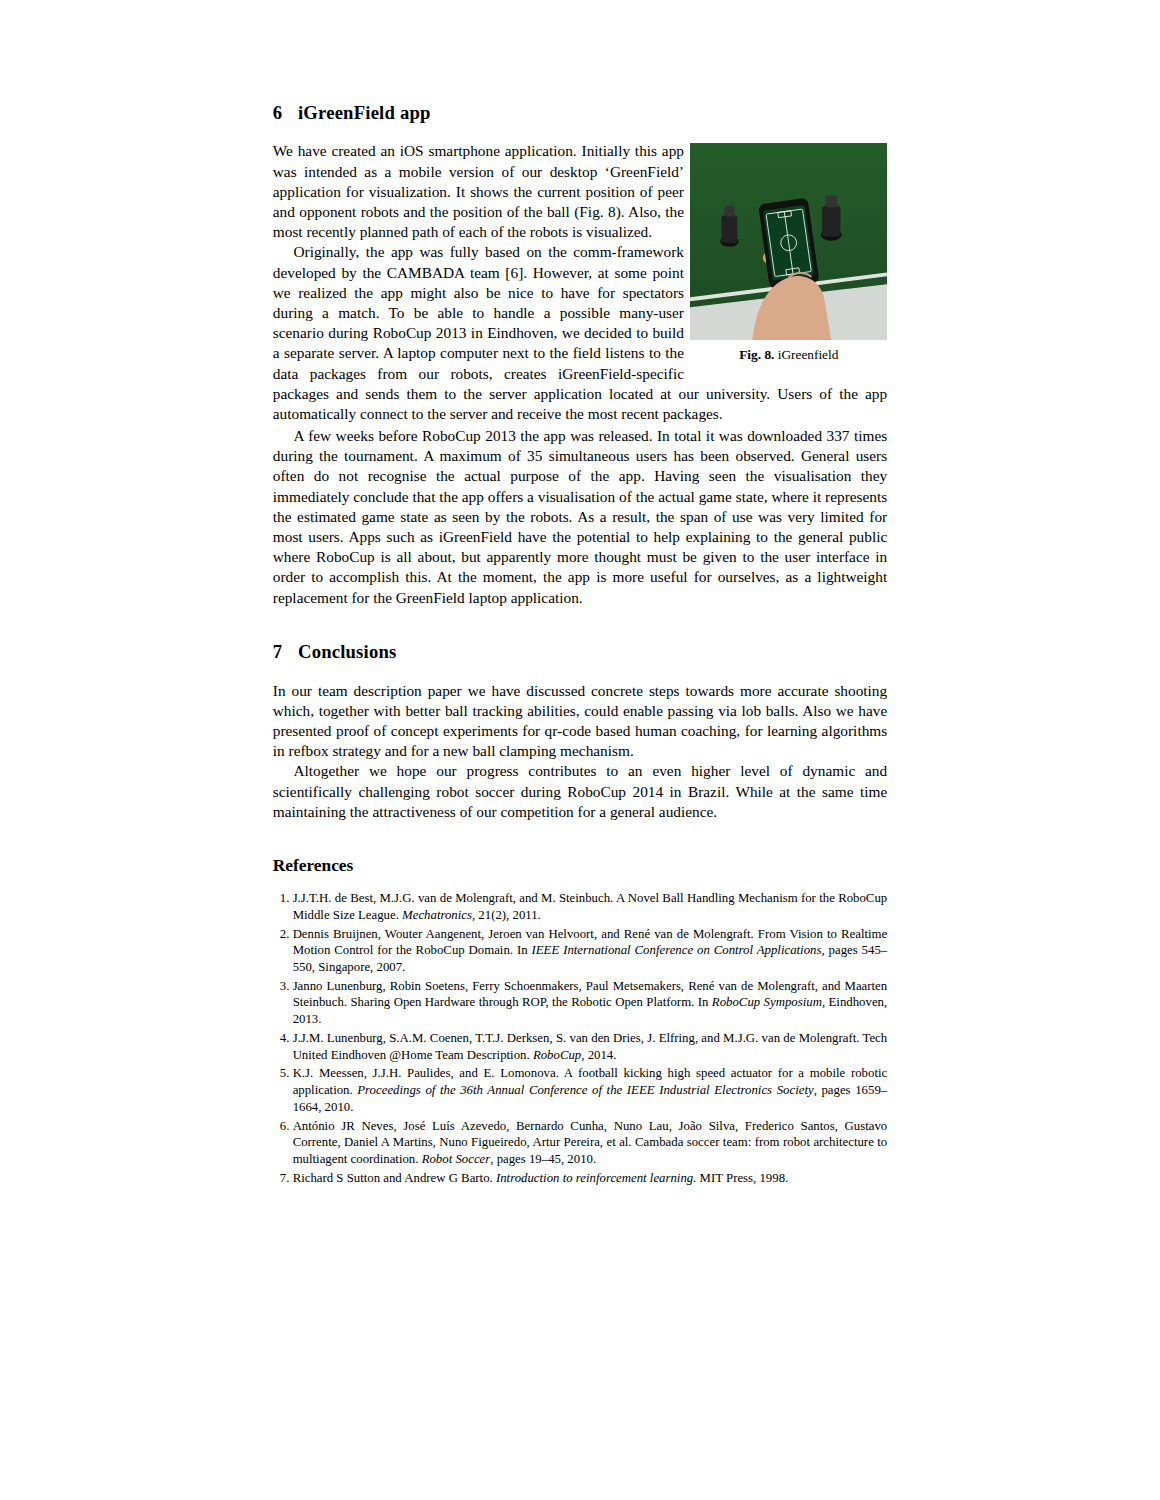6iGreenField app
Fig. 8. iGreenfield
We have created an iOS smartphone application. Initially this app was intended as a mobile version of our desktop ‘GreenField’ application for visualization. It shows the current position of peer and opponent robots and the position of the ball (Fig. 8). Also, the most recently planned path of each of the robots is visualized.
Originally, the app was fully based on the comm-framework developed by the CAMBADA team [6]. However, at some point we realized the app might also be nice to have for spectators during a match. To be able to handle a possible many-user scenario during RoboCup 2013 in Eindhoven, we decided to build a separate server. A laptop computer next to the field listens to the data packages from our robots, creates iGreenField-specific packages and sends them to the server application located at our university. Users of the app automatically connect to the server and receive the most recent packages.
A few weeks before RoboCup 2013 the app was released. In total it was downloaded 337 times during the tournament. A maximum of 35 simultaneous users has been observed. General users often do not recognise the actual purpose of the app. Having seen the visualisation they immediately conclude that the app offers a visualisation of the actual game state, where it represents the estimated game state as seen by the robots. As a result, the span of use was very limited for most users. Apps such as iGreenField have the potential to help explaining to the general public where RoboCup is all about, but apparently more thought must be given to the user interface in order to accomplish this. At the moment, the app is more useful for ourselves, as a lightweight replacement for the GreenField laptop application.
7 Conclusions
In our team description paper we have discussed concrete steps towards more accurate shooting which, together with better ball tracking abilities, could enable passing via lob balls. Also we have presented proof of concept experiments for qr-code based human coaching, for learning algorithms in refbox strategy and for a new ball clamping mechanism.
Altogether we hope our progress contributes to an even higher level of dynamic and scientifically challenging robot soccer during RoboCup 2014 in Brazil. While at the same time maintaining the attractiveness of our competition for a general audience.
References
J.J.T.H. de Best, M.J.G. van de Molengraft, and M. Steinbuch. A Novel Ball Handling Mechanism for the RoboCup Middle Size League. Mechatronics, 21(2), 2011.
Dennis Bruijnen, Wouter Aangenent, Jeroen van Helvoort, and René van de Molengraft. From Vision to Realtime Motion Control for the RoboCup Domain. In IEEE International Conference on Control Applications, pages 545–550, Singapore, 2007.
Janno Lunenburg, Robin Soetens, Ferry Schoenmakers, Paul Metsemakers, René van de Molengraft, and Maarten Steinbuch. Sharing Open Hardware through ROP, the Robotic Open Platform. In RoboCup Symposium, Eindhoven, 2013.
J.J.M. Lunenburg, S.A.M. Coenen, T.T.J. Derksen, S. van den Dries, J. Elfring, and M.J.G. van de Molengraft. Tech United Eindhoven @Home Team Description. RoboCup, 2014.
K.J. Meessen, J.J.H. Paulides, and E. Lomonova. A football kicking high speed actuator for a mobile robotic application. Proceedings of the 36th Annual Conference of the IEEE Industrial Electronics Society, pages 1659–1664, 2010.
António JR Neves, José Luís Azevedo, Bernardo Cunha, Nuno Lau, João Silva, Frederico Santos, Gustavo Corrente, Daniel A Martins, Nuno Figueiredo, Artur Pereira, et al. Cambada soccer team: from robot architecture to multiagent coordination. Robot Soccer, pages 19–45, 2010.
Richard S Sutton and Andrew G Barto. Introduction to reinforcement learning. MIT Press, 1998.